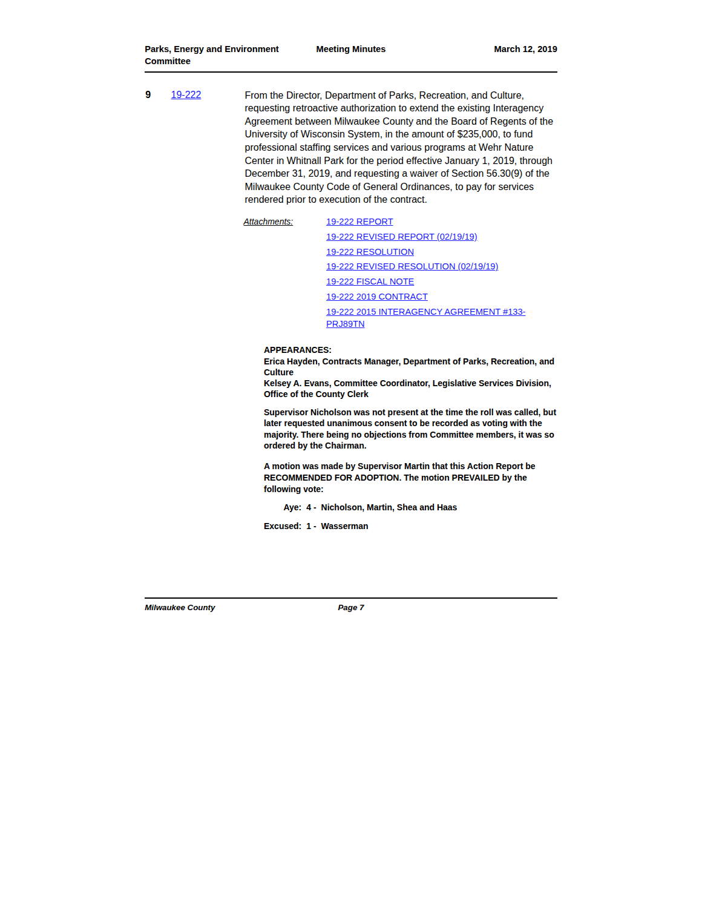| Parks, Energy and Environment Committee | Meeting Minutes | March 12, 2019 |
| 9 | 19-222 | From the Director, Department of Parks, Recreation, and Culture, requesting retroactive authorization to extend the existing Interagency Agreement between Milwaukee County and the Board of Regents of the University of Wisconsin System, in the amount of $235,000, to fund professional staffing services and various programs at Wehr Nature Center in Whitnall Park for the period effective January 1, 2019, through December 31, 2019, and requesting a waiver of Section 56.30(9) of the Milwaukee County Code of General Ordinances, to pay for services rendered prior to execution of the contract. |
| | Attachments: | 19-222 REPORT 19-222 REVISED REPORT (02/19/19) 19-222 RESOLUTION 19-222 REVISED RESOLUTION (02/19/19) 19-222 FISCAL NOTE 19-222 2019 CONTRACT 19-222 2015 INTERAGENCY AGREEMENT #133-PRJ89TN |
APPEARANCES:
Erica Hayden, Contracts Manager, Department of Parks, Recreation, and Culture
Kelsey A. Evans, Committee Coordinator, Legislative Services Division, Office of the County Clerk
Supervisor Nicholson was not present at the time the roll was called, but later requested unanimous consent to be recorded as voting with the majority. There being no objections from Committee members, it was so ordered by the Chairman.
A motion was made by Supervisor Martin that this Action Report be RECOMMENDED FOR ADOPTION. The motion PREVAILED by the following vote:
| Aye: | 4 - | Nicholson, Martin, Shea and Haas |
| Excused: | 1 - | Wasserman |
| Milwaukee County | Page 7 | |